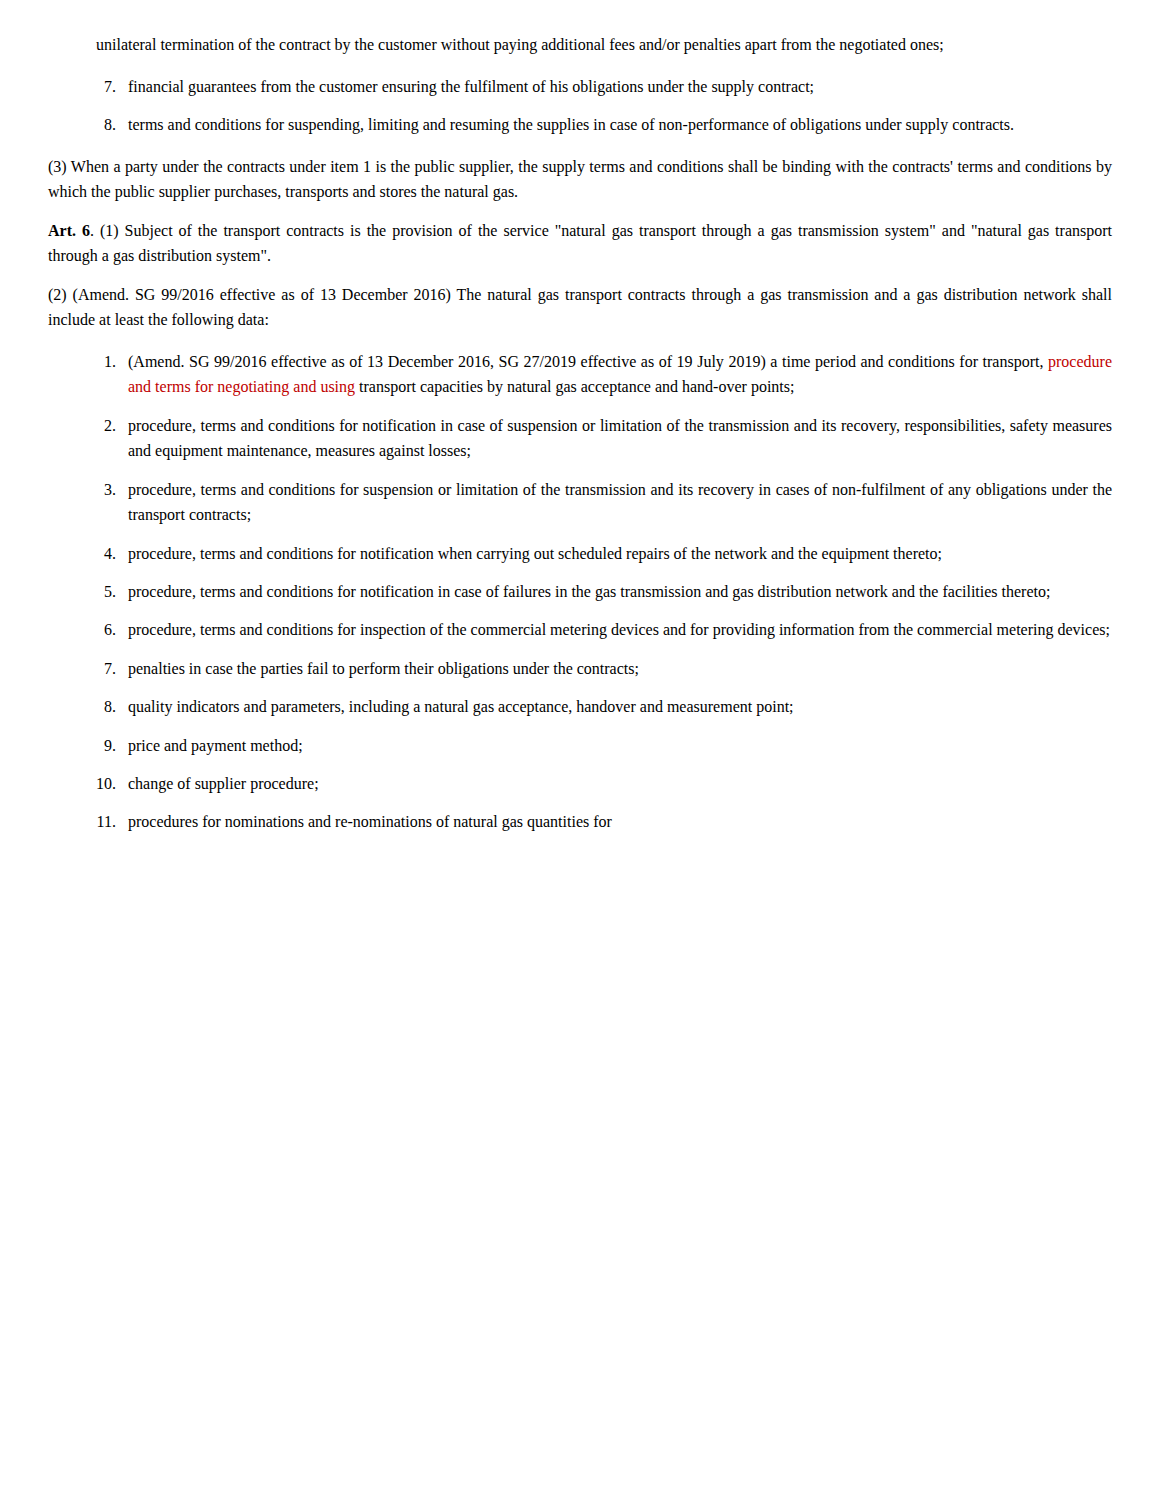unilateral termination of the contract by the customer without paying additional fees and/or penalties apart from the negotiated ones;
financial guarantees from the customer ensuring the fulfilment of his obligations under the supply contract;
terms and conditions for suspending, limiting and resuming the supplies in case of non-performance of obligations under supply contracts.
(3) When a party under the contracts under item 1 is the public supplier, the supply terms and conditions shall be binding with the contracts' terms and conditions by which the public supplier purchases, transports and stores the natural gas.
Art. 6. (1) Subject of the transport contracts is the provision of the service "natural gas transport through a gas transmission system" and "natural gas transport through a gas distribution system".
(2) (Amend. SG 99/2016 effective as of 13 December 2016) The natural gas transport contracts through a gas transmission and a gas distribution network shall include at least the following data:
(Amend. SG 99/2016 effective as of 13 December 2016, SG 27/2019 effective as of 19 July 2019) a time period and conditions for transport, procedure and terms for negotiating and using transport capacities by natural gas acceptance and hand-over points;
procedure, terms and conditions for notification in case of suspension or limitation of the transmission and its recovery, responsibilities, safety measures and equipment maintenance, measures against losses;
procedure, terms and conditions for suspension or limitation of the transmission and its recovery in cases of non-fulfilment of any obligations under the transport contracts;
procedure, terms and conditions for notification when carrying out scheduled repairs of the network and the equipment thereto;
procedure, terms and conditions for notification in case of failures in the gas transmission and gas distribution network and the facilities thereto;
procedure, terms and conditions for inspection of the commercial metering devices and for providing information from the commercial metering devices;
penalties in case the parties fail to perform their obligations under the contracts;
quality indicators and parameters, including a natural gas acceptance, handover and measurement point;
price and payment method;
change of supplier procedure;
procedures for nominations and re-nominations of natural gas quantities for